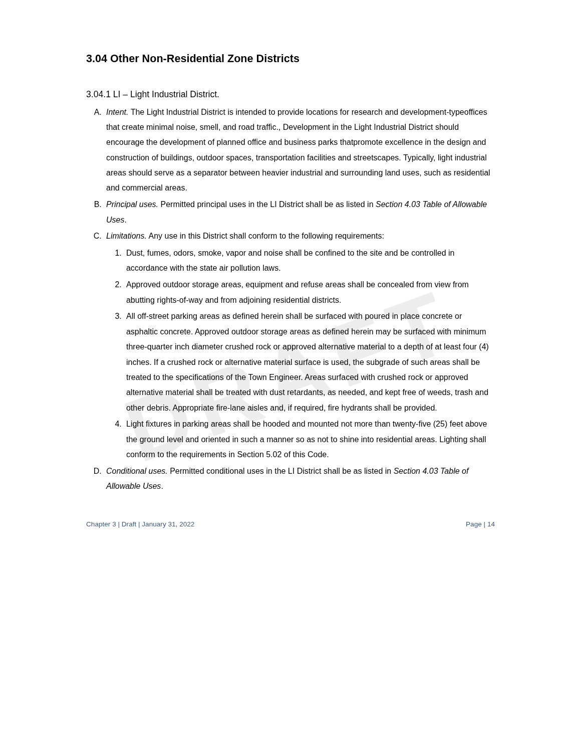DRAFT
3.04 Other Non-Residential Zone Districts
3.04.1 LI – Light Industrial District.
Intent. The Light Industrial District is intended to provide locations for research and development-typeoffices that create minimal noise, smell, and road traffic., Development in the Light Industrial District should encourage the development of planned office and business parks thatpromote excellence in the design and construction of buildings, outdoor spaces, transportation facilities and streetscapes. Typically, light industrial areas should serve as a separator between heavier industrial and surrounding land uses, such as residential and commercial areas.
Principal uses. Permitted principal uses in the LI District shall be as listed in Section 4.03 Table of Allowable Uses.
Limitations. Any use in this District shall conform to the following requirements:
Dust, fumes, odors, smoke, vapor and noise shall be confined to the site and be controlled in accordance with the state air pollution laws.
Approved outdoor storage areas, equipment and refuse areas shall be concealed from view from abutting rights-of-way and from adjoining residential districts.
All off-street parking areas as defined herein shall be surfaced with poured in place concrete or asphaltic concrete. Approved outdoor storage areas as defined herein may be surfaced with minimum three-quarter inch diameter crushed rock or approved alternative material to a depth of at least four (4) inches. If a crushed rock or alternative material surface is used, the subgrade of such areas shall be treated to the specifications of the Town Engineer. Areas surfaced with crushed rock or approved alternative material shall be treated with dust retardants, as needed, and kept free of weeds, trash and other debris. Appropriate fire-lane aisles and, if required, fire hydrants shall be provided.
Light fixtures in parking areas shall be hooded and mounted not more than twenty-five (25) feet above the ground level and oriented in such a manner so as not to shine into residential areas. Lighting shall conform to the requirements in Section 5.02 of this Code.
Conditional uses. Permitted conditional uses in the LI District shall be as listed in Section 4.03 Table of Allowable Uses.
Chapter 3 | Draft | January 31, 2022 Page | 14